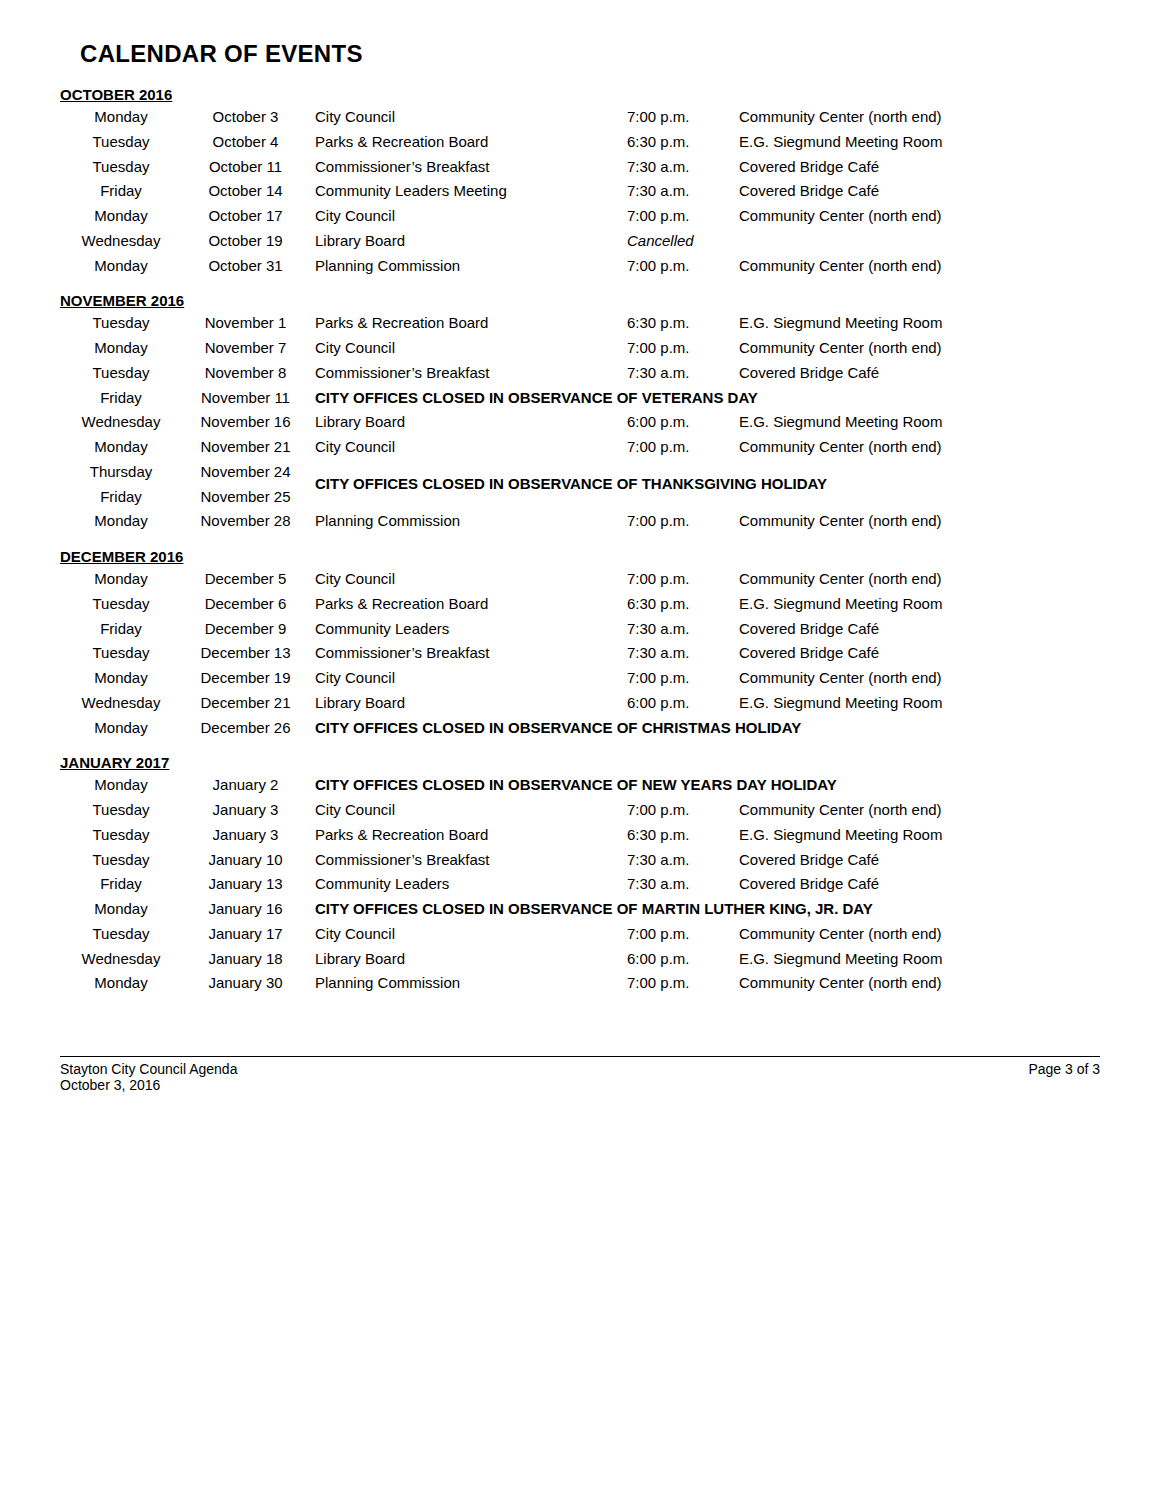CALENDAR OF EVENTS
OCTOBER 2016
| Monday | October 3 | City Council | 7:00 p.m. | Community Center (north end) |
| Tuesday | October 4 | Parks & Recreation Board | 6:30 p.m. | E.G. Siegmund Meeting Room |
| Tuesday | October 11 | Commissioner’s Breakfast | 7:30 a.m. | Covered Bridge Café |
| Friday | October 14 | Community Leaders Meeting | 7:30 a.m. | Covered Bridge Café |
| Monday | October 17 | City Council | 7:00 p.m. | Community Center (north end) |
| Wednesday | October 19 | Library Board | Cancelled | |
| Monday | October 31 | Planning Commission | 7:00 p.m. | Community Center (north end) |
NOVEMBER 2016
| Tuesday | November 1 | Parks & Recreation Board | 6:30 p.m. | E.G. Siegmund Meeting Room |
| Monday | November 7 | City Council | 7:00 p.m. | Community Center (north end) |
| Tuesday | November 8 | Commissioner’s Breakfast | 7:30 a.m. | Covered Bridge Café |
| Friday | November 11 | CITY OFFICES CLOSED IN OBSERVANCE OF VETERANS DAY |
| Wednesday | November 16 | Library Board | 6:00 p.m. | E.G. Siegmund Meeting Room |
| Monday | November 21 | City Council | 7:00 p.m. | Community Center (north end) |
| Thursday | November 24 | CITY OFFICES CLOSED IN OBSERVANCE OF THANKSGIVING HOLIDAY |
| Friday | November 25 |
| Monday | November 28 | Planning Commission | 7:00 p.m. | Community Center (north end) |
DECEMBER 2016
| Monday | December 5 | City Council | 7:00 p.m. | Community Center (north end) |
| Tuesday | December 6 | Parks & Recreation Board | 6:30 p.m. | E.G. Siegmund Meeting Room |
| Friday | December 9 | Community Leaders | 7:30 a.m. | Covered Bridge Café |
| Tuesday | December 13 | Commissioner’s Breakfast | 7:30 a.m. | Covered Bridge Café |
| Monday | December 19 | City Council | 7:00 p.m. | Community Center (north end) |
| Wednesday | December 21 | Library Board | 6:00 p.m. | E.G. Siegmund Meeting Room |
| Monday | December 26 | CITY OFFICES CLOSED IN OBSERVANCE OF CHRISTMAS HOLIDAY |
JANUARY 2017
| Monday | January 2 | CITY OFFICES CLOSED IN OBSERVANCE OF NEW YEARS DAY HOLIDAY |
| Tuesday | January 3 | City Council | 7:00 p.m. | Community Center (north end) |
| Tuesday | January 3 | Parks & Recreation Board | 6:30 p.m. | E.G. Siegmund Meeting Room |
| Tuesday | January 10 | Commissioner’s Breakfast | 7:30 a.m. | Covered Bridge Café |
| Friday | January 13 | Community Leaders | 7:30 a.m. | Covered Bridge Café |
| Monday | January 16 | CITY OFFICES CLOSED IN OBSERVANCE OF MARTIN LUTHER KING, JR. DAY |
| Tuesday | January 17 | City Council | 7:00 p.m. | Community Center (north end) |
| Wednesday | January 18 | Library Board | 6:00 p.m. | E.G. Siegmund Meeting Room |
| Monday | January 30 | Planning Commission | 7:00 p.m. | Community Center (north end) |
Stayton City Council Agenda
October 3, 2016
Page 3 of 3